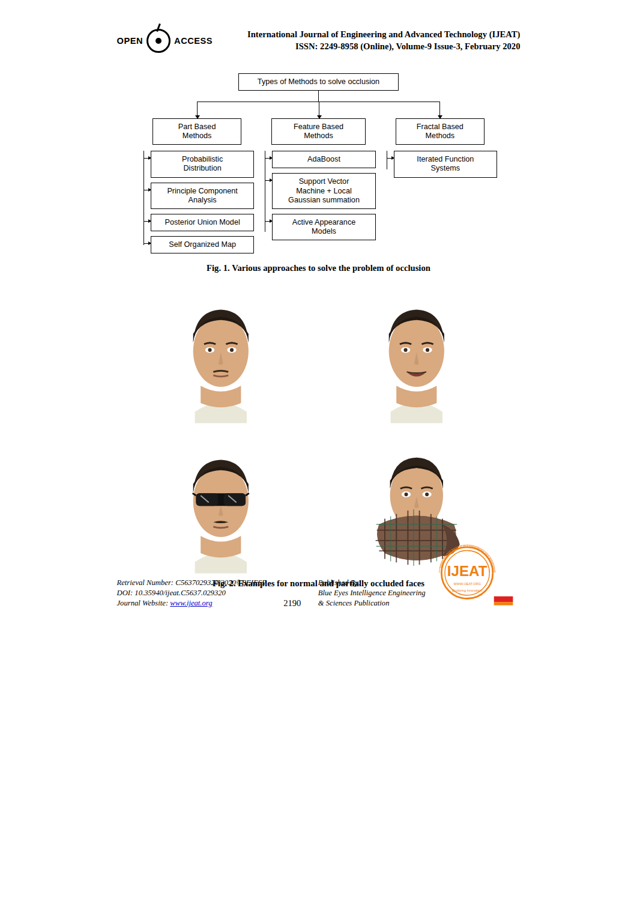OPEN ACCESS
International Journal of Engineering and Advanced Technology (IJEAT)
ISSN: 2249-8958 (Online), Volume-9 Issue-3, February 2020
Types of Methods to solve occlusion
Part Based
Methods
Probabilistic
Distribution
Principle Component
Analysis
Posterior Union Model
Self Organized Map
Feature Based
Methods
AdaBoost
Support Vector
Machine + Local
Gaussian summation
Active Appearance
Models
Fractal Based
Methods
Iterated Function
Systems
Fig. 1. Various approaches to solve the problem of occlusion
Fig. 2. Examples for normal and partially occluded faces
Retrieval Number: C5637029320/2020©BEIESP
DOI: 10.35940/ijeat.C5637.029320
Journal Website: www.ijeat.org
2190
Published By:
Blue Eyes Intelligence Engineering
& Sciences Publication
IJEAT WWW.IJEAT.ORG Exploring Innovation International Journal of Engineering and Advanced Technology